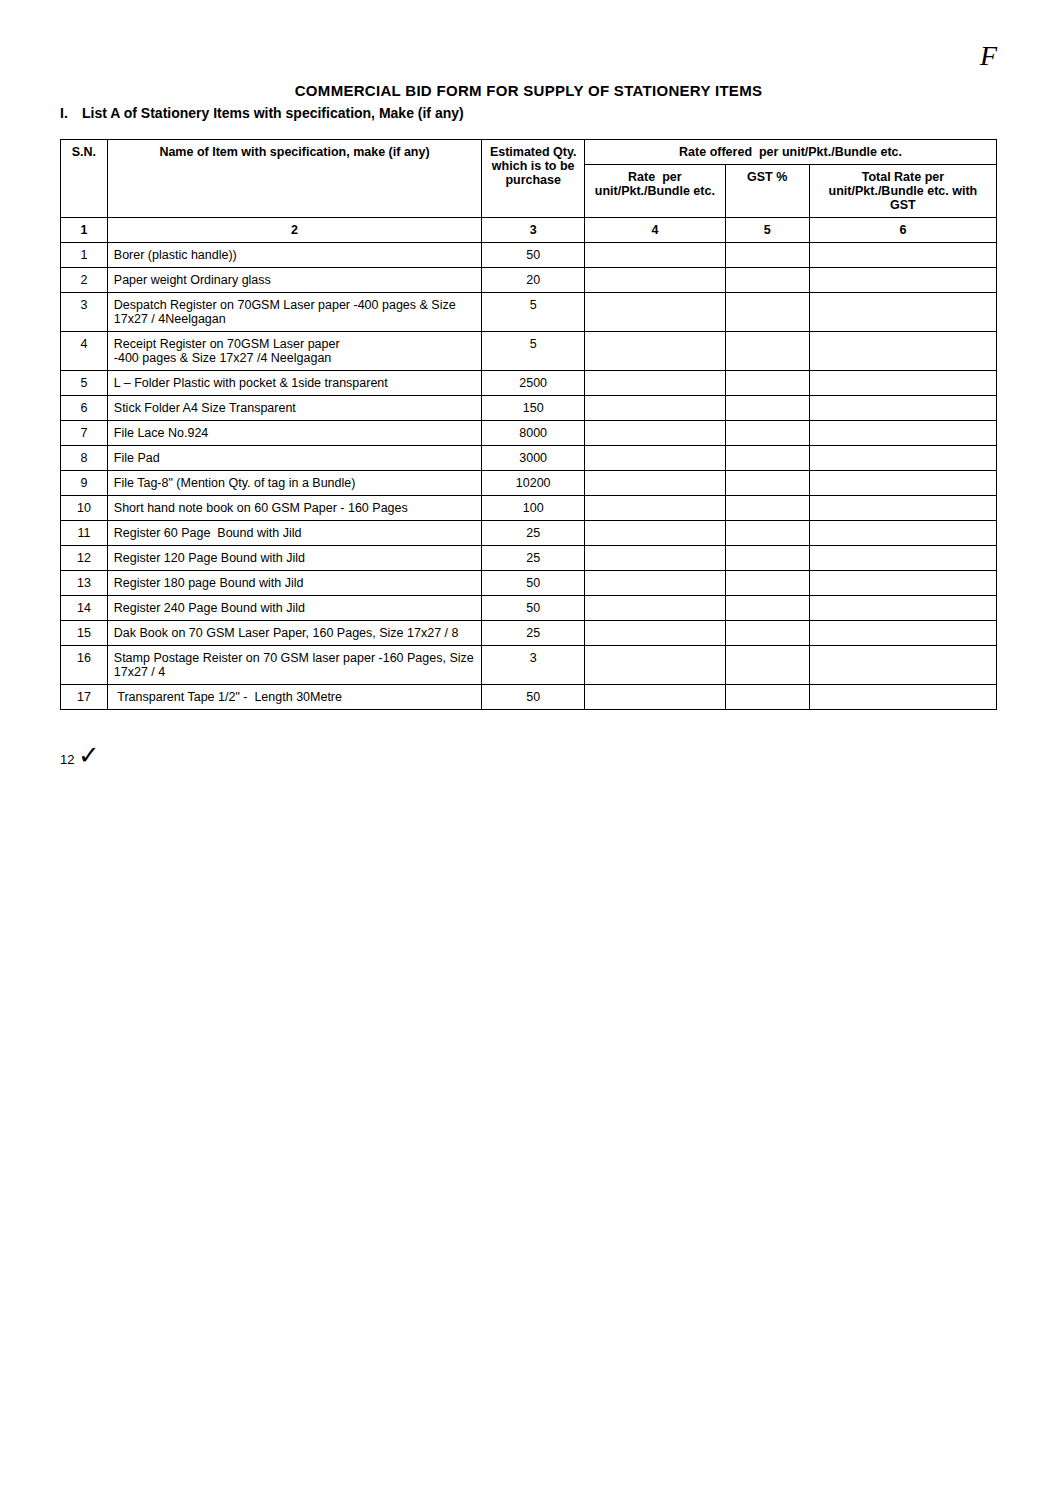F
COMMERCIAL BID FORM FOR SUPPLY OF STATIONERY ITEMS
I. List A of Stationery Items with specification, Make (if any)
| S.N. | Name of Item with specification, make (if any) | Estimated Qty. which is to be purchase | Rate offered per unit/Pkt./Bundle etc. |
| --- | --- | --- | --- |
| Rate per unit/Pkt./Bundle etc. | GST % | Total Rate per unit/Pkt./Bundle etc. with GST |
| 1 | 2 | 3 | 4 | 5 | 6 |
| 1 | Borer (plastic handle)) | 50 | | | |
| 2 | Paper weight Ordinary glass | 20 | | | |
| 3 | Despatch Register on 70GSM Laser paper -400 pages & Size 17x27 / 4Neelgagan | 5 | | | |
| 4 | Receipt Register on 70GSM Laser paper -400 pages & Size 17x27 /4 Neelgagan | 5 | | | |
| 5 | L – Folder Plastic with pocket & 1side transparent | 2500 | | | |
| 6 | Stick Folder A4 Size Transparent | 150 | | | |
| 7 | File Lace No.924 | 8000 | | | |
| 8 | File Pad | 3000 | | | |
| 9 | File Tag-8" (Mention Qty. of tag in a Bundle) | 10200 | | | |
| 10 | Short hand note book on 60 GSM Paper - 160 Pages | 100 | | | |
| 11 | Register 60 Page Bound with Jild | 25 | | | |
| 12 | Register 120 Page Bound with Jild | 25 | | | |
| 13 | Register 180 page Bound with Jild | 50 | | | |
| 14 | Register 240 Page Bound with Jild | 50 | | | |
| 15 | Dak Book on 70 GSM Laser Paper, 160 Pages, Size 17x27 / 8 | 25 | | | |
| 16 | Stamp Postage Reister on 70 GSM laser paper -160 Pages, Size 17x27 / 4 | 3 | | | |
| 17 | Transparent Tape 1/2" - Length 30Metre | 50 | | | |
12 ✓